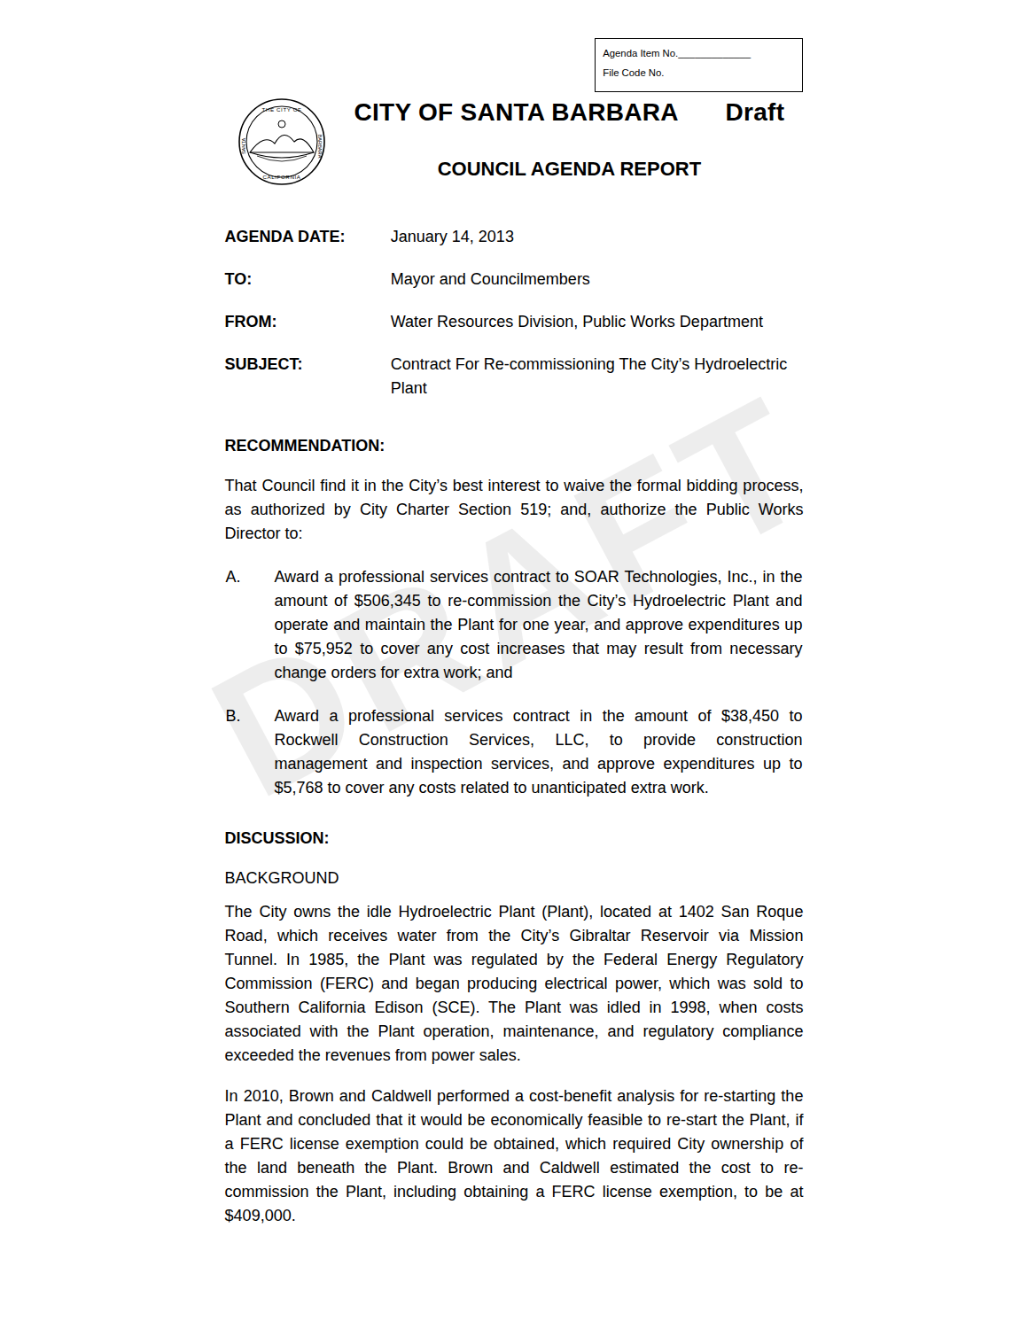DRAFT
Agenda Item No._____________
File Code No.
THE CITY OF CALIFORNIA SANTA BARBARA
CITY OF SANTA BARBARADraft
COUNCIL AGENDA REPORT
| AGENDA DATE: | January 14, 2013 |
| TO: | Mayor and Councilmembers |
| FROM: | Water Resources Division, Public Works Department |
| SUBJECT: | Contract For Re-commissioning The City’s Hydroelectric Plant |
RECOMMENDATION:
That Council find it in the City’s best interest to waive the formal bidding process, as authorized by City Charter Section 519; and, authorize the Public Works Director to:
| A. | Award a professional services contract to SOAR Technologies, Inc., in the amount of $506,345 to re-commission the City’s Hydroelectric Plant and operate and maintain the Plant for one year, and approve expenditures up to $75,952 to cover any cost increases that may result from necessary change orders for extra work; and |
| B. | Award a professional services contract in the amount of $38,450 to Rockwell Construction Services, LLC, to provide construction management and inspection services, and approve expenditures up to $5,768 to cover any costs related to unanticipated extra work. |
DISCUSSION:
BACKGROUND
The City owns the idle Hydroelectric Plant (Plant), located at 1402 San Roque Road, which receives water from the City’s Gibraltar Reservoir via Mission Tunnel. In 1985, the Plant was regulated by the Federal Energy Regulatory Commission (FERC) and began producing electrical power, which was sold to Southern California Edison (SCE). The Plant was idled in 1998, when costs associated with the Plant operation, maintenance, and regulatory compliance exceeded the revenues from power sales.
In 2010, Brown and Caldwell performed a cost-benefit analysis for re-starting the Plant and concluded that it would be economically feasible to re-start the Plant, if a FERC license exemption could be obtained, which required City ownership of the land beneath the Plant. Brown and Caldwell estimated the cost to re-commission the Plant, including obtaining a FERC license exemption, to be at $409,000.